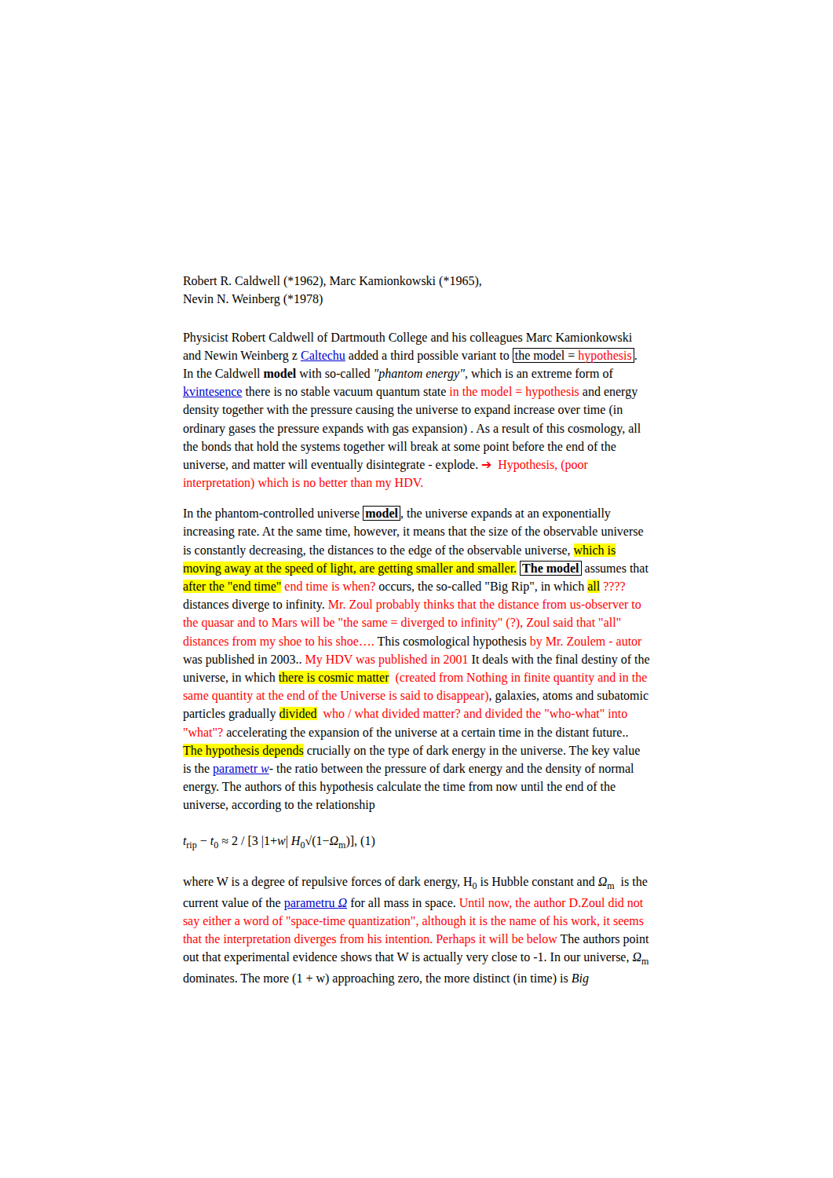Robert R. Caldwell (*1962), Marc Kamionkowski (*1965),
Nevin N. Weinberg (*1978)
Physicist Robert Caldwell of Dartmouth College and his colleagues Marc Kamionkowski and Newin Weinberg z Caltechu added a third possible variant to the model = hypothesis. In the Caldwell model with so-called "phantom energy", which is an extreme form of kvintesence there is no stable vacuum quantum state in the model = hypothesis and energy density together with the pressure causing the universe to expand increase over time (in ordinary gases the pressure expands with gas expansion) . As a result of this cosmology, all the bonds that hold the systems together will break at some point before the end of the universe, and matter will eventually disintegrate - explode. ➔ Hypothesis, (poor interpretation) which is no better than my HDV.
In the phantom-controlled universe model, the universe expands at an exponentially increasing rate. At the same time, however, it means that the size of the observable universe is constantly decreasing, the distances to the edge of the observable universe, which is moving away at the speed of light, are getting smaller and smaller. The model assumes that after the "end time" end time is when? occurs, the so-called "Big Rip", in which all ???? distances diverge to infinity. Mr. Zoul probably thinks that the distance from us-observer to the quasar and to Mars will be "the same = diverged to infinity" (?), Zoul said that "all" distances from my shoe to his shoe…. This cosmological hypothesis by Mr. Zoulem - autor was published in 2003.. My HDV was published in 2001 It deals with the final destiny of the universe, in which there is cosmic matter (created from Nothing in finite quantity and in the same quantity at the end of the Universe is said to disappear), galaxies, atoms and subatomic particles gradually divided who / what divided matter? and divided the "who-what" into "what"? accelerating the expansion of the universe at a certain time in the distant future.. The hypothesis depends crucially on the type of dark energy in the universe. The key value is the parametr w- the ratio between the pressure of dark energy and the density of normal energy. The authors of this hypothesis calculate the time from now until the end of the universe, according to the relationship
trip − t0 ≈ 2 / [3 |1+w| H0√(1−Ωm)], (1)
where W is a degree of repulsive forces of dark energy, H0 is Hubble constant and Ωm is the current value of the parametru Ω for all mass in space. Until now, the author D.Zoul did not say either a word of "space-time quantization", although it is the name of his work, it seems that the interpretation diverges from his intention. Perhaps it will be below The authors point out that experimental evidence shows that W is actually very close to -1. In our universe, Ωm dominates. The more (1 + w) approaching zero, the more distinct (in time) is Big